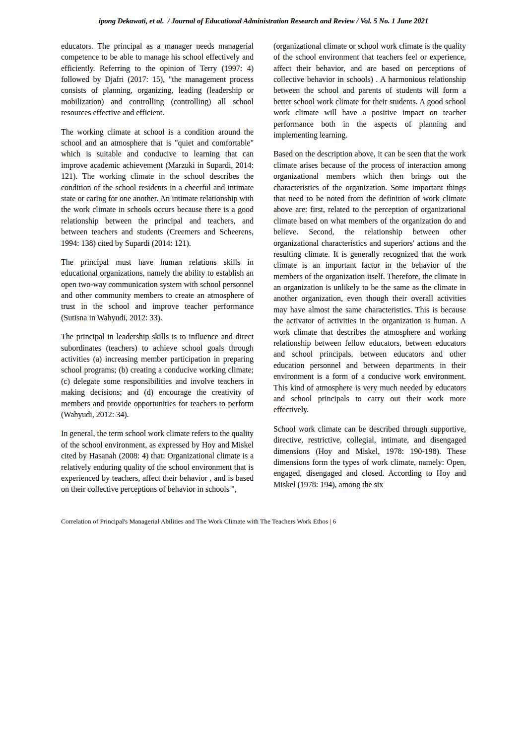ipong Dekawati, et al. / Journal of Educational Administration Research and Review / Vol. 5 No. 1 June 2021
educators. The principal as a manager needs managerial competence to be able to manage his school effectively and efficiently. Referring to the opinion of Terry (1997: 4) followed by Djafri (2017: 15), "the management process consists of planning, organizing, leading (leadership or mobilization) and controlling (controlling) all school resources effective and efficient.
The working climate at school is a condition around the school and an atmosphere that is "quiet and comfortable" which is suitable and conducive to learning that can improve academic achievement (Marzuki in Supardi, 2014: 121). The working climate in the school describes the condition of the school residents in a cheerful and intimate state or caring for one another. An intimate relationship with the work climate in schools occurs because there is a good relationship between the principal and teachers, and between teachers and students (Creemers and Scheerens, 1994: 138) cited by Supardi (2014: 121).
The principal must have human relations skills in educational organizations, namely the ability to establish an open two-way communication system with school personnel and other community members to create an atmosphere of trust in the school and improve teacher performance (Sutisna in Wahyudi, 2012: 33).
The principal in leadership skills is to influence and direct subordinates (teachers) to achieve school goals through activities (a) increasing member participation in preparing school programs; (b) creating a conducive working climate; (c) delegate some responsibilities and involve teachers in making decisions; and (d) encourage the creativity of members and provide opportunities for teachers to perform (Wahyudi, 2012: 34).
In general, the term school work climate refers to the quality of the school environment, as expressed by Hoy and Miskel cited by Hasanah (2008: 4) that: Organizational climate is a relatively enduring quality of the school environment that is experienced by teachers, affect their behavior , and is based on their collective perceptions of behavior in schools ",
(organizational climate or school work climate is the quality of the school environment that teachers feel or experience, affect their behavior, and are based on perceptions of collective behavior in schools) . A harmonious relationship between the school and parents of students will form a better school work climate for their students. A good school work climate will have a positive impact on teacher performance both in the aspects of planning and implementing learning.
Based on the description above, it can be seen that the work climate arises because of the process of interaction among organizational members which then brings out the characteristics of the organization. Some important things that need to be noted from the definition of work climate above are: first, related to the perception of organizational climate based on what members of the organization do and believe. Second, the relationship between other organizational characteristics and superiors' actions and the resulting climate. It is generally recognized that the work climate is an important factor in the behavior of the members of the organization itself. Therefore, the climate in an organization is unlikely to be the same as the climate in another organization, even though their overall activities may have almost the same characteristics. This is because the activator of activities in the organization is human. A work climate that describes the atmosphere and working relationship between fellow educators, between educators and school principals, between educators and other education personnel and between departments in their environment is a form of a conducive work environment. This kind of atmosphere is very much needed by educators and school principals to carry out their work more effectively.
School work climate can be described through supportive, directive, restrictive, collegial, intimate, and disengaged dimensions (Hoy and Miskel, 1978: 190-198). These dimensions form the types of work climate, namely: Open, engaged, disengaged and closed. According to Hoy and Miskel (1978: 194), among the six
Correlation of Principal's Managerial Abilities and The Work Climate with The Teachers Work Ethos | 6